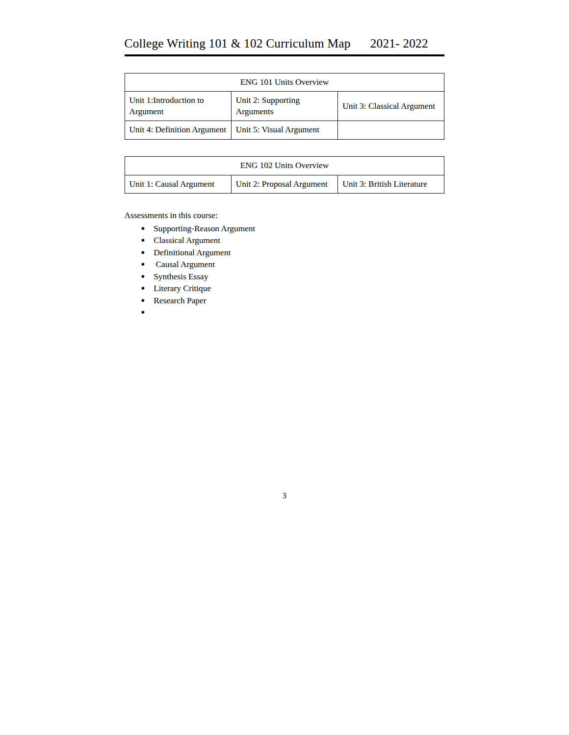College Writing 101 & 102 Curriculum Map 2021- 2022
| ENG 101 Units Overview |
| Unit 1:Introduction to Argument | Unit 2: Supporting Arguments | Unit 3: Classical Argument |
| Unit 4: Definition Argument | Unit 5: Visual Argument | |
| ENG 102 Units Overview |
| Unit 1: Causal Argument | Unit 2: Proposal Argument | Unit 3: British Literature |
Assessments in this course:
Supporting-Reason Argument
Classical Argument
Definitional Argument
Causal Argument
Synthesis Essay
Literary Critique
Research Paper
3